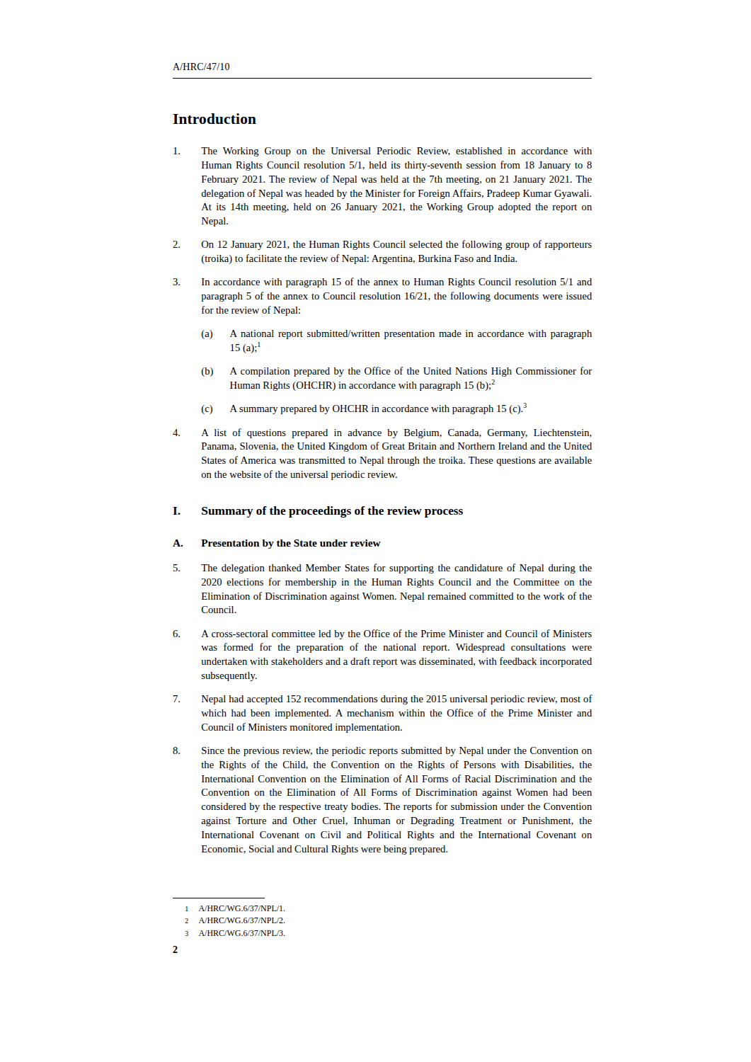A/HRC/47/10
Introduction
1. The Working Group on the Universal Periodic Review, established in accordance with Human Rights Council resolution 5/1, held its thirty-seventh session from 18 January to 8 February 2021. The review of Nepal was held at the 7th meeting, on 21 January 2021. The delegation of Nepal was headed by the Minister for Foreign Affairs, Pradeep Kumar Gyawali. At its 14th meeting, held on 26 January 2021, the Working Group adopted the report on Nepal.
2. On 12 January 2021, the Human Rights Council selected the following group of rapporteurs (troika) to facilitate the review of Nepal: Argentina, Burkina Faso and India.
3. In accordance with paragraph 15 of the annex to Human Rights Council resolution 5/1 and paragraph 5 of the annex to Council resolution 16/21, the following documents were issued for the review of Nepal:
(a) A national report submitted/written presentation made in accordance with paragraph 15 (a);1
(b) A compilation prepared by the Office of the United Nations High Commissioner for Human Rights (OHCHR) in accordance with paragraph 15 (b);2
(c) A summary prepared by OHCHR in accordance with paragraph 15 (c).3
4. A list of questions prepared in advance by Belgium, Canada, Germany, Liechtenstein, Panama, Slovenia, the United Kingdom of Great Britain and Northern Ireland and the United States of America was transmitted to Nepal through the troika. These questions are available on the website of the universal periodic review.
I. Summary of the proceedings of the review process
A. Presentation by the State under review
5. The delegation thanked Member States for supporting the candidature of Nepal during the 2020 elections for membership in the Human Rights Council and the Committee on the Elimination of Discrimination against Women. Nepal remained committed to the work of the Council.
6. A cross-sectoral committee led by the Office of the Prime Minister and Council of Ministers was formed for the preparation of the national report. Widespread consultations were undertaken with stakeholders and a draft report was disseminated, with feedback incorporated subsequently.
7. Nepal had accepted 152 recommendations during the 2015 universal periodic review, most of which had been implemented. A mechanism within the Office of the Prime Minister and Council of Ministers monitored implementation.
8. Since the previous review, the periodic reports submitted by Nepal under the Convention on the Rights of the Child, the Convention on the Rights of Persons with Disabilities, the International Convention on the Elimination of All Forms of Racial Discrimination and the Convention on the Elimination of All Forms of Discrimination against Women had been considered by the respective treaty bodies. The reports for submission under the Convention against Torture and Other Cruel, Inhuman or Degrading Treatment or Punishment, the International Covenant on Civil and Political Rights and the International Covenant on Economic, Social and Cultural Rights were being prepared.
1 A/HRC/WG.6/37/NPL/1.
2 A/HRC/WG.6/37/NPL/2.
3 A/HRC/WG.6/37/NPL/3.
2